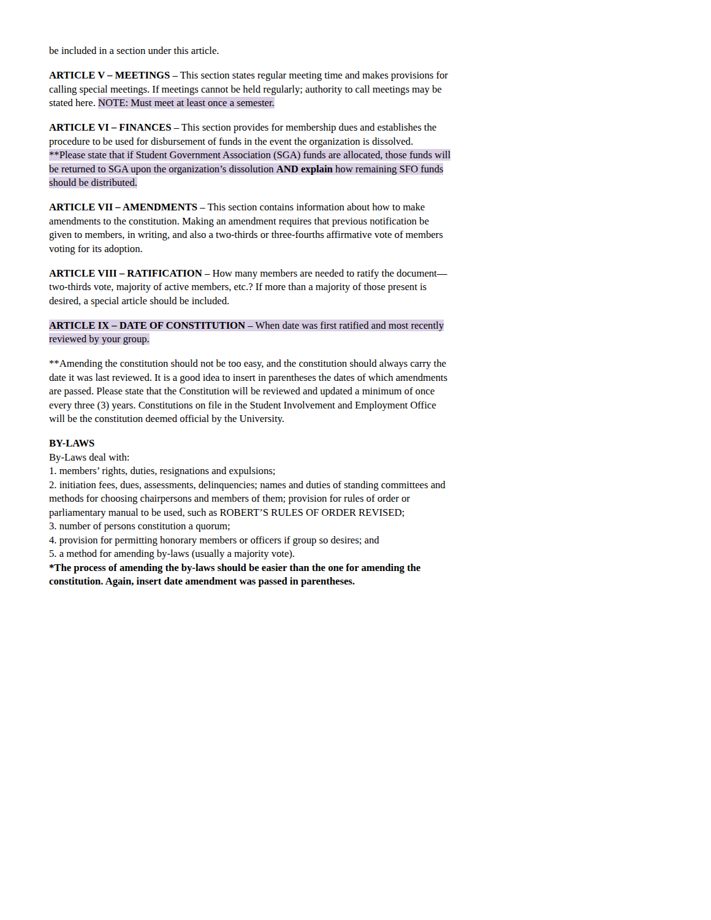be included in a section under this article.
ARTICLE V – MEETINGS – This section states regular meeting time and makes provisions for calling special meetings. If meetings cannot be held regularly; authority to call meetings may be stated here. NOTE: Must meet at least once a semester.
ARTICLE VI – FINANCES – This section provides for membership dues and establishes the procedure to be used for disbursement of funds in the event the organization is dissolved.
**Please state that if Student Government Association (SGA) funds are allocated, those funds will be returned to SGA upon the organization’s dissolution AND explain how remaining SFO funds should be distributed.
ARTICLE VII – AMENDMENTS – This section contains information about how to make amendments to the constitution. Making an amendment requires that previous notification be given to members, in writing, and also a two-thirds or three-fourths affirmative vote of members voting for its adoption.
ARTICLE VIII – RATIFICATION – How many members are needed to ratify the document—two-thirds vote, majority of active members, etc.? If more than a majority of those present is desired, a special article should be included.
ARTICLE IX – DATE OF CONSTITUTION – When date was first ratified and most recently reviewed by your group.
**Amending the constitution should not be too easy, and the constitution should always carry the date it was last reviewed. It is a good idea to insert in parentheses the dates of which amendments are passed. Please state that the Constitution will be reviewed and updated a minimum of once every three (3) years. Constitutions on file in the Student Involvement and Employment Office will be the constitution deemed official by the University.
BY-LAWS
By-Laws deal with:
1. members’ rights, duties, resignations and expulsions;
2. initiation fees, dues, assessments, delinquencies; names and duties of standing committees and methods for choosing chairpersons and members of them; provision for rules of order or parliamentary manual to be used, such as ROBERT’S RULES OF ORDER REVISED;
3. number of persons constitution a quorum;
4. provision for permitting honorary members or officers if group so desires; and
5. a method for amending by-laws (usually a majority vote).
*The process of amending the by-laws should be easier than the one for amending the constitution. Again, insert date amendment was passed in parentheses.